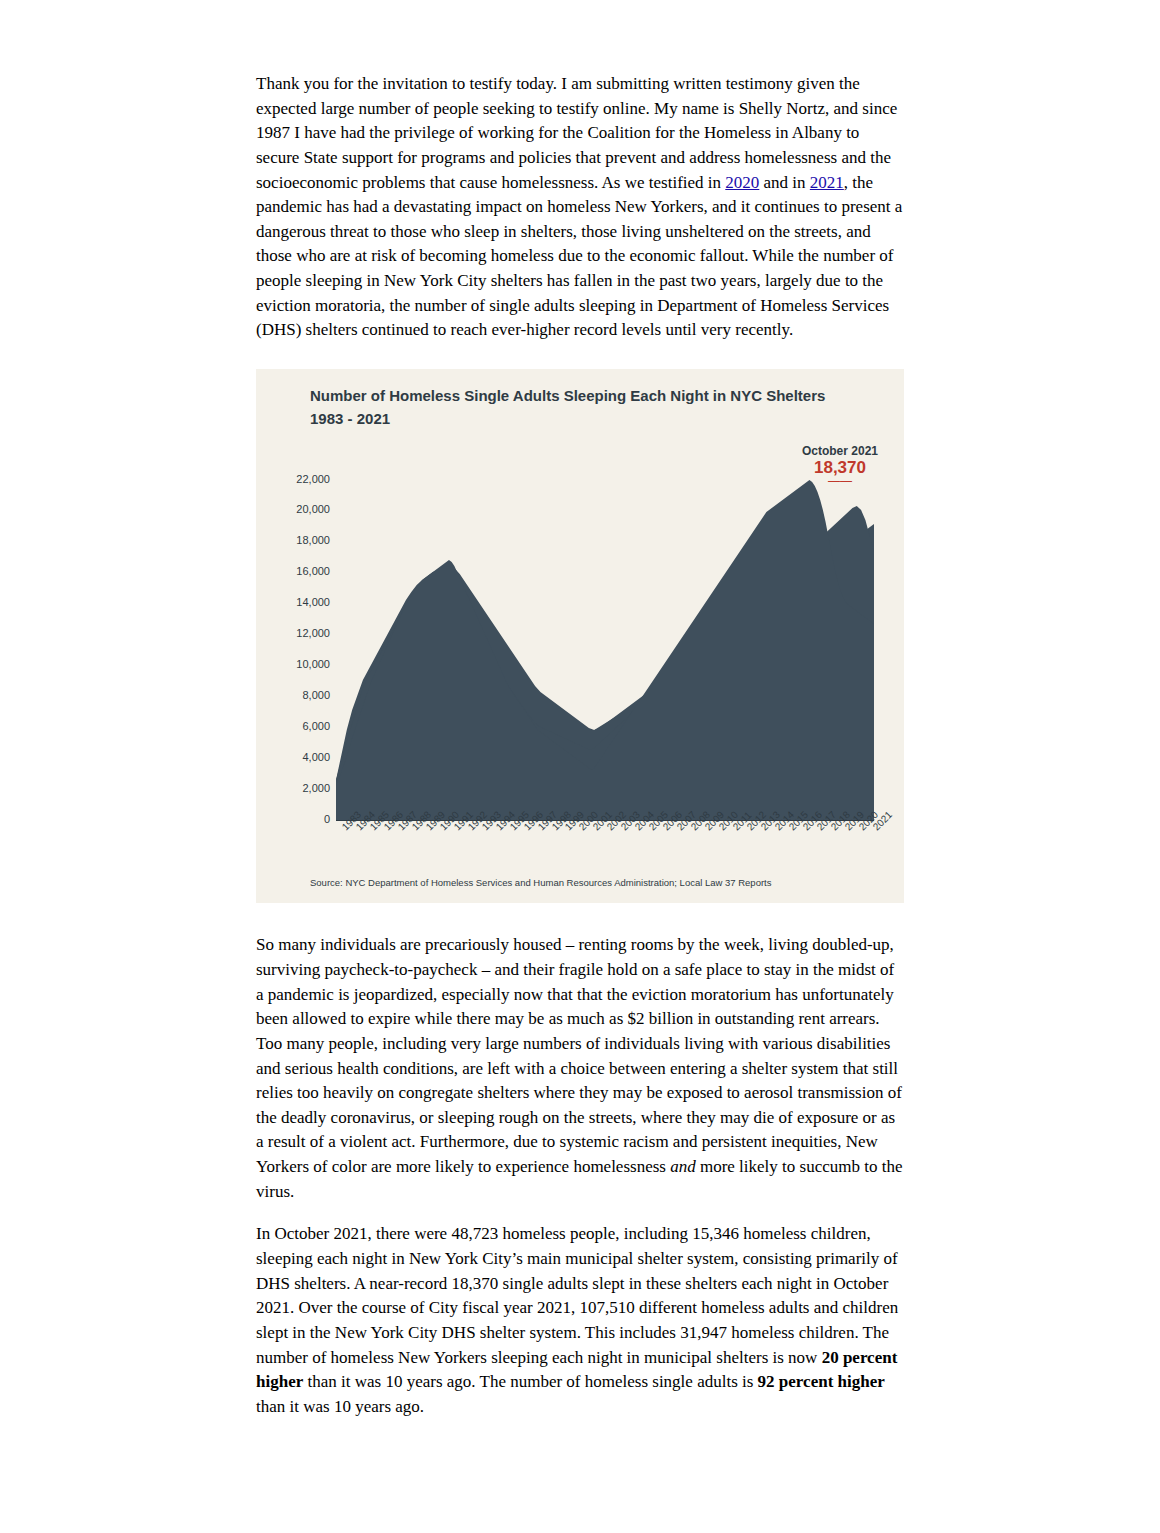Thank you for the invitation to testify today. I am submitting written testimony given the expected large number of people seeking to testify online. My name is Shelly Nortz, and since 1987 I have had the privilege of working for the Coalition for the Homeless in Albany to secure State support for programs and policies that prevent and address homelessness and the socioeconomic problems that cause homelessness. As we testified in 2020 and in 2021, the pandemic has had a devastating impact on homeless New Yorkers, and it continues to present a dangerous threat to those who sleep in shelters, those living unsheltered on the streets, and those who are at risk of becoming homeless due to the economic fallout. While the number of people sleeping in New York City shelters has fallen in the past two years, largely due to the eviction moratoria, the number of single adults sleeping in Department of Homeless Services (DHS) shelters continued to reach ever-higher record levels until very recently.
Number of Homeless Single Adults Sleeping Each Night in NYC Shelters
1983 - 2021
October 2021
18,370
——
22,000 20,000 18,000 16,000 14,000 12,000 10,000 8,000 6,000 4,000 2,000 0
1983 1984 1985 1986 1987 1988 1989 1990 1991 1992 1993 1994 1995 1996 1997 1998 1999 2000 2001 2002 2003 2004 2005 2006 2007 2008 2009 2010 2011 2012 2013 2014 2015 2016 2017 2018 2019 2020 2021
Source: NYC Department of Homeless Services and Human Resources Administration; Local Law 37 Reports
So many individuals are precariously housed – renting rooms by the week, living doubled-up, surviving paycheck-to-paycheck – and their fragile hold on a safe place to stay in the midst of a pandemic is jeopardized, especially now that that the eviction moratorium has unfortunately been allowed to expire while there may be as much as $2 billion in outstanding rent arrears. Too many people, including very large numbers of individuals living with various disabilities and serious health conditions, are left with a choice between entering a shelter system that still relies too heavily on congregate shelters where they may be exposed to aerosol transmission of the deadly coronavirus, or sleeping rough on the streets, where they may die of exposure or as a result of a violent act. Furthermore, due to systemic racism and persistent inequities, New Yorkers of color are more likely to experience homelessness and more likely to succumb to the virus.
In October 2021, there were 48,723 homeless people, including 15,346 homeless children, sleeping each night in New York City’s main municipal shelter system, consisting primarily of DHS shelters. A near-record 18,370 single adults slept in these shelters each night in October 2021. Over the course of City fiscal year 2021, 107,510 different homeless adults and children slept in the New York City DHS shelter system. This includes 31,947 homeless children. The number of homeless New Yorkers sleeping each night in municipal shelters is now 20 percent higher than it was 10 years ago. The number of homeless single adults is 92 percent higher than it was 10 years ago.